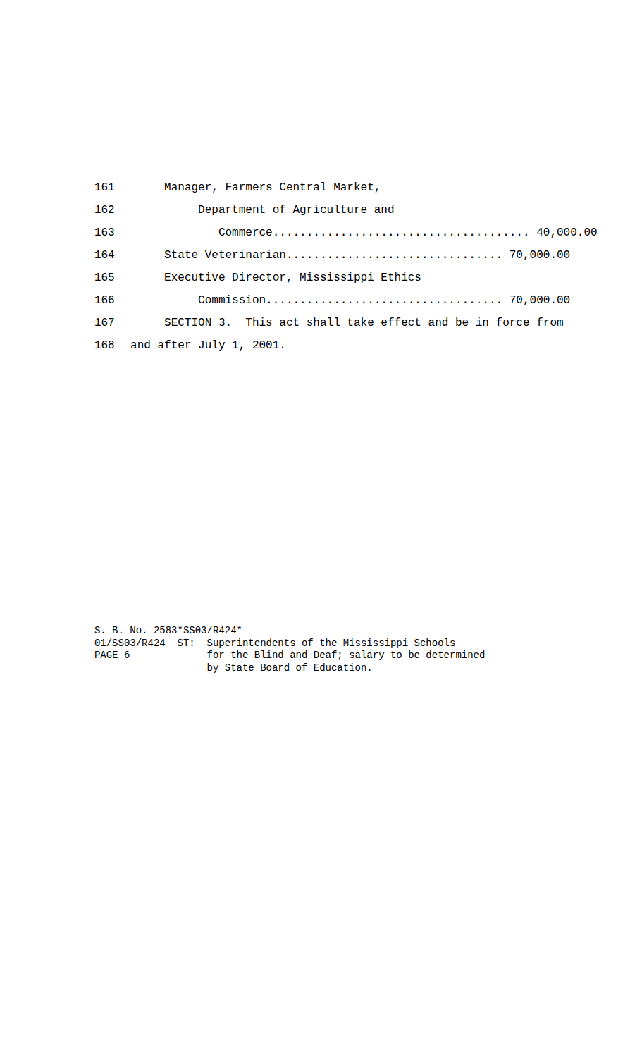161 Manager, Farmers Central Market,
162 Department of Agriculture and
163 Commerce...................................... 40,000.00
164 State Veterinarian................................ 70,000.00
165 Executive Director, Mississippi Ethics
166 Commission................................... 70,000.00
167 SECTION 3. This act shall take effect and be in force from
168 and after July 1, 2001.
| S. B. No. 2583 | *SS03/R424* |
| 01/SS03/R424 | ST: Superintendents of the Mississippi Schools |
| PAGE 6 | for the Blind and Deaf; salary to be determined |
| | by State Board of Education. |